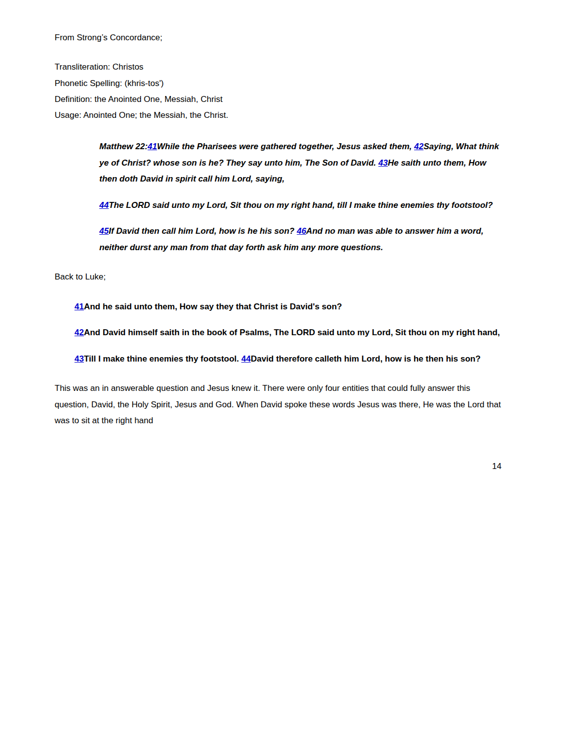From Strong’s Concordance;
Transliteration: Christos
Phonetic Spelling: (khris-tos')
Definition: the Anointed One, Messiah, Christ
Usage: Anointed One; the Messiah, the Christ.
Matthew 22:41 While the Pharisees were gathered together, Jesus asked them, 42 Saying, What think ye of Christ? whose son is he? They say unto him, The Son of David. 43 He saith unto them, How then doth David in spirit call him Lord, saying,
44 The LORD said unto my Lord, Sit thou on my right hand, till I make thine enemies thy footstool?
45 If David then call him Lord, how is he his son? 46 And no man was able to answer him a word, neither durst any man from that day forth ask him any more questions.
Back to Luke;
41 And he said unto them, How say they that Christ is David's son?
42 And David himself saith in the book of Psalms, The LORD said unto my Lord, Sit thou on my right hand,
43 Till I make thine enemies thy footstool. 44 David therefore calleth him Lord, how is he then his son?
This was an in answerable question and Jesus knew it. There were only four entities that could fully answer this question, David, the Holy Spirit, Jesus and God. When David spoke these words Jesus was there, He was the Lord that was to sit at the right hand
14